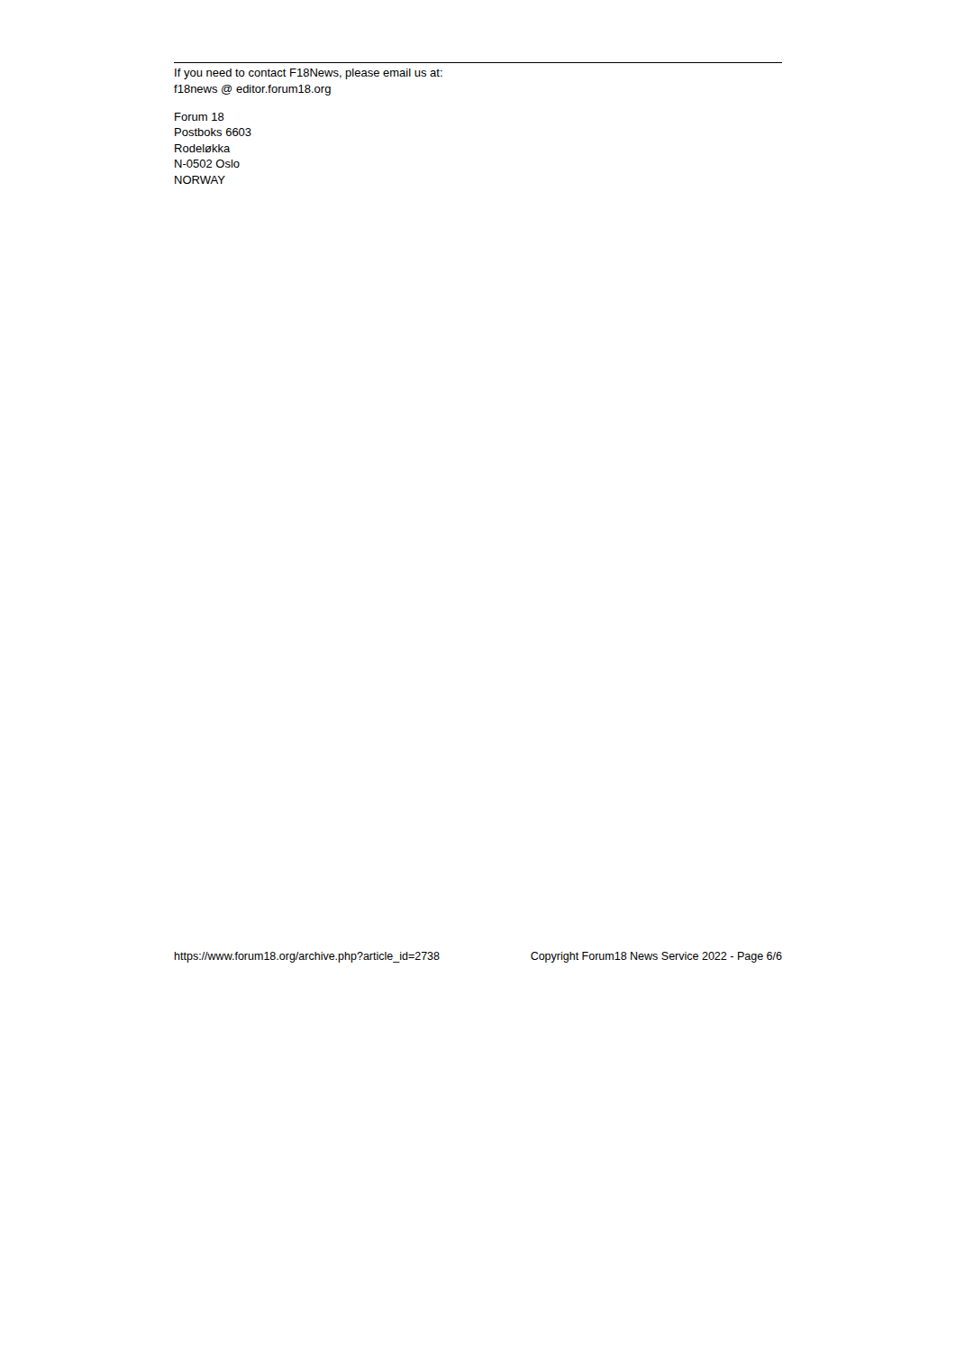If you need to contact F18News, please email us at:
f18news @ editor.forum18.org
Forum 18
Postboks 6603
Rodeløkka
N-0502 Oslo
NORWAY
https://www.forum18.org/archive.php?article_id=2738 Copyright Forum18 News Service 2022 - Page 6/6